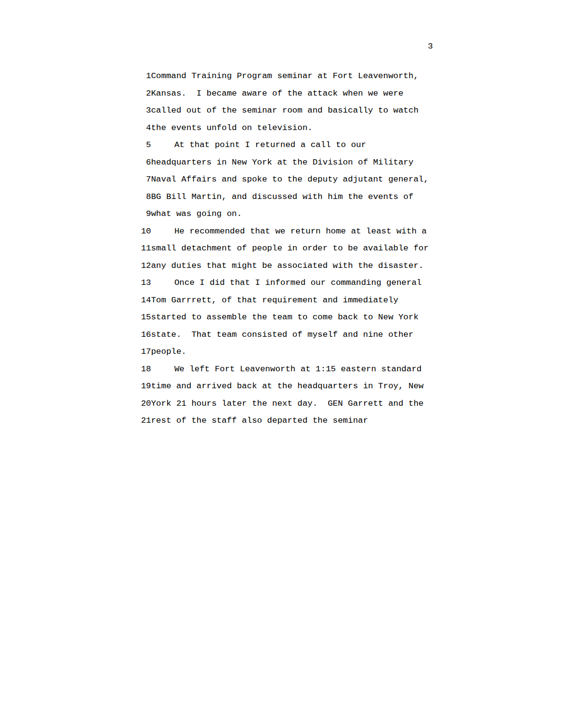3
| 1 | Command Training Program seminar at Fort Leavenworth, |
| 2 | Kansas. I became aware of the attack when we were |
| 3 | called out of the seminar room and basically to watch |
| 4 | the events unfold on television. |
| 5 | At that point I returned a call to our |
| 6 | headquarters in New York at the Division of Military |
| 7 | Naval Affairs and spoke to the deputy adjutant general, |
| 8 | BG Bill Martin, and discussed with him the events of |
| 9 | what was going on. |
| 10 | He recommended that we return home at least with a |
| 11 | small detachment of people in order to be available for |
| 12 | any duties that might be associated with the disaster. |
| 13 | Once I did that I informed our commanding general |
| 14 | Tom Garrrett, of that requirement and immediately |
| 15 | started to assemble the team to come back to New York |
| 16 | state. That team consisted of myself and nine other |
| 17 | people. |
| 18 | We left Fort Leavenworth at 1:15 eastern standard |
| 19 | time and arrived back at the headquarters in Troy, New |
| 20 | York 21 hours later the next day. GEN Garrett and the |
| 21 | rest of the staff also departed the seminar |